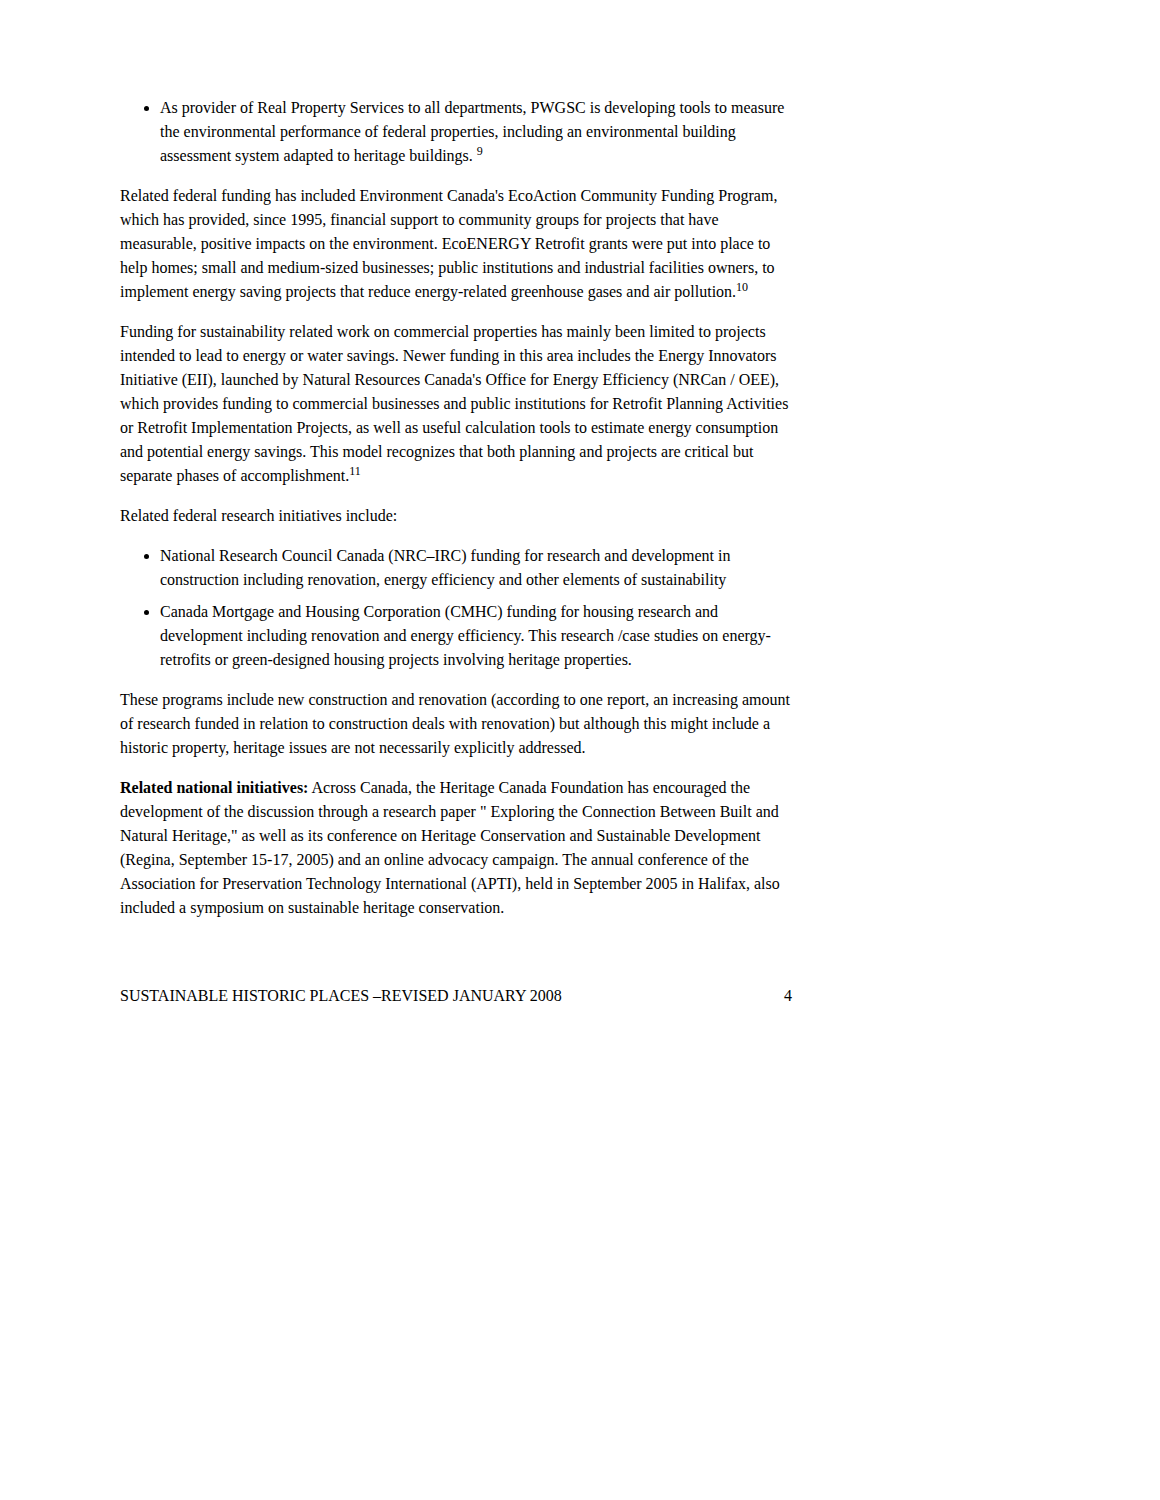As provider of Real Property Services to all departments, PWGSC is developing tools to measure the environmental performance of federal properties, including an environmental building assessment system adapted to heritage buildings. 9
Related federal funding has included Environment Canada's EcoAction Community Funding Program, which has provided, since 1995, financial support to community groups for projects that have measurable, positive impacts on the environment. EcoENERGY Retrofit grants were put into place to help homes; small and medium-sized businesses; public institutions and industrial facilities owners, to implement energy saving projects that reduce energy-related greenhouse gases and air pollution.10
Funding for sustainability related work on commercial properties has mainly been limited to projects intended to lead to energy or water savings. Newer funding in this area includes the Energy Innovators Initiative (EII), launched by Natural Resources Canada's Office for Energy Efficiency (NRCan / OEE), which provides funding to commercial businesses and public institutions for Retrofit Planning Activities or Retrofit Implementation Projects, as well as useful calculation tools to estimate energy consumption and potential energy savings. This model recognizes that both planning and projects are critical but separate phases of accomplishment.11
Related federal research initiatives include:
National Research Council Canada (NRC–IRC) funding for research and development in construction including renovation, energy efficiency and other elements of sustainability
Canada Mortgage and Housing Corporation (CMHC) funding for housing research and development including renovation and energy efficiency. This research /case studies on energy-retrofits or green-designed housing projects involving heritage properties.
These programs include new construction and renovation (according to one report, an increasing amount of research funded in relation to construction deals with renovation) but although this might include a historic property, heritage issues are not necessarily explicitly addressed.
Related national initiatives: Across Canada, the Heritage Canada Foundation has encouraged the development of the discussion through a research paper " Exploring the Connection Between Built and Natural Heritage," as well as its conference on Heritage Conservation and Sustainable Development (Regina, September 15-17, 2005) and an online advocacy campaign. The annual conference of the Association for Preservation Technology International (APTI), held in September 2005 in Halifax, also included a symposium on sustainable heritage conservation.
SUSTAINABLE HISTORIC PLACES –revised January 2008 4